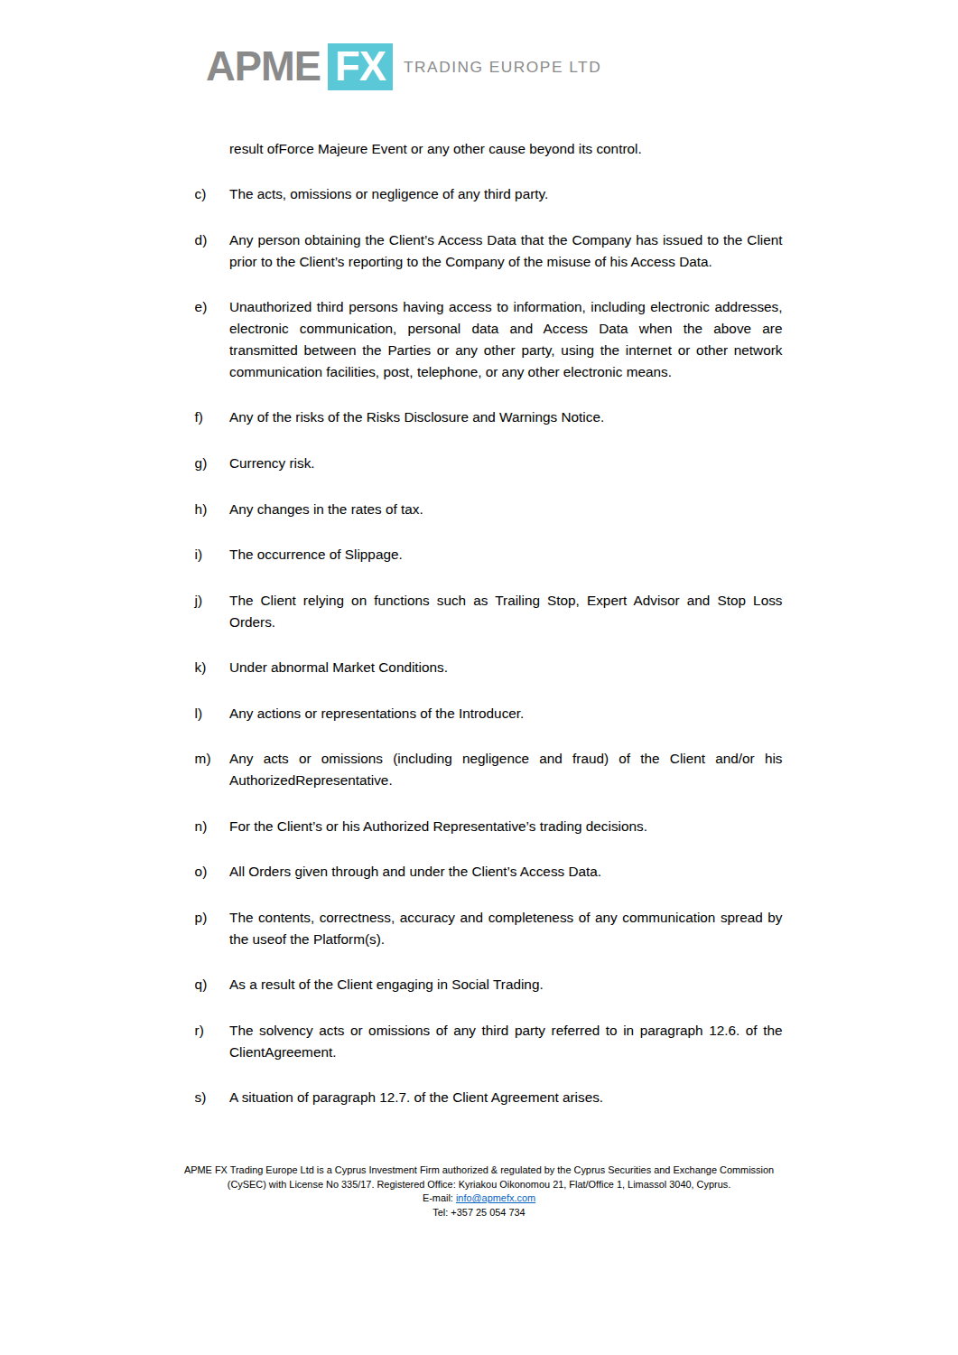APME FX TRADING EUROPE LTD
result ofForce Majeure Event or any other cause beyond its control.
c) The acts, omissions or negligence of any third party.
d) Any person obtaining the Client’s Access Data that the Company has issued to the Client prior to the Client’s reporting to the Company of the misuse of his Access Data.
e) Unauthorized third persons having access to information, including electronic addresses, electronic communication, personal data and Access Data when the above are transmitted between the Parties or any other party, using the internet or other network communication facilities, post, telephone, or any other electronic means.
f) Any of the risks of the Risks Disclosure and Warnings Notice.
g) Currency risk.
h) Any changes in the rates of tax.
i) The occurrence of Slippage.
j) The Client relying on functions such as Trailing Stop, Expert Advisor and Stop Loss Orders.
k) Under abnormal Market Conditions.
l) Any actions or representations of the Introducer.
m) Any acts or omissions (including negligence and fraud) of the Client and/or his AuthorizedRepresentative.
n) For the Client’s or his Authorized Representative’s trading decisions.
o) All Orders given through and under the Client’s Access Data.
p) The contents, correctness, accuracy and completeness of any communication spread by the useof the Platform(s).
q) As a result of the Client engaging in Social Trading.
r) The solvency acts or omissions of any third party referred to in paragraph 12.6. of the ClientAgreement.
s) A situation of paragraph 12.7. of the Client Agreement arises.
APME FX Trading Europe Ltd is a Cyprus Investment Firm authorized & regulated by the Cyprus Securities and Exchange Commission
(CySEC) with License No 335/17. Registered Office: Kyriakou Oikonomou 21, Flat/Office 1, Limassol 3040, Cyprus.
E-mail: info@apmefx.com
Tel: +357 25 054 734